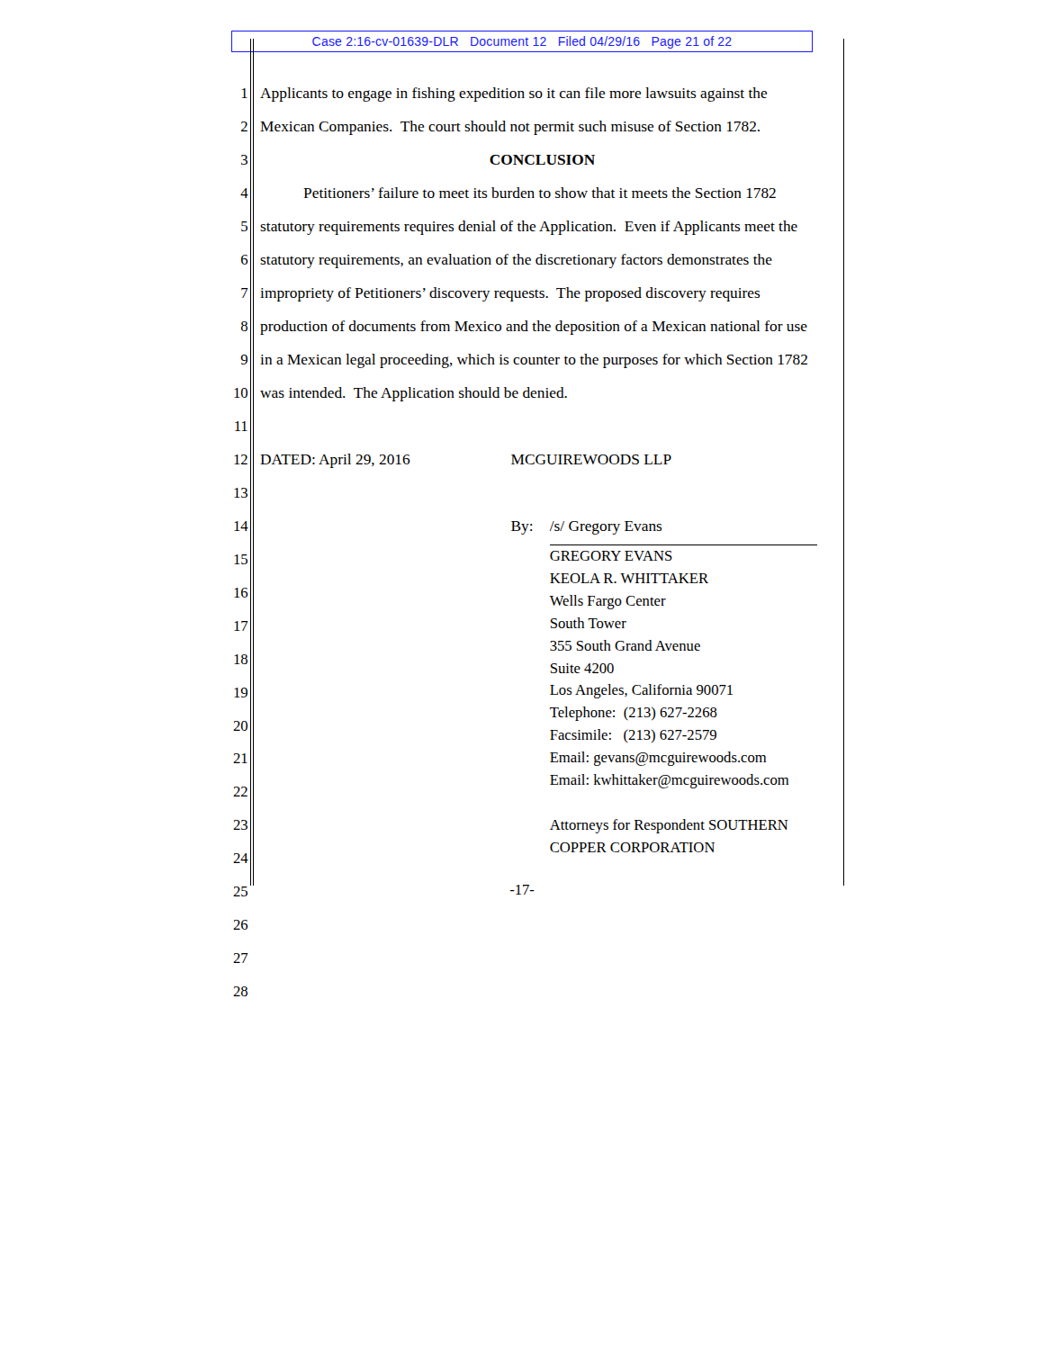Case 2:16-cv-01639-DLR Document 12 Filed 04/29/16 Page 21 of 22
1
2
3
4
5
6
7
8
9
10
11
12
13
14
15
16
17
18
19
20
21
22
23
24
25
26
27
28
Applicants to engage in fishing expedition so it can file more lawsuits against the
Mexican Companies. The court should not permit such misuse of Section 1782.
CONCLUSION
Petitioners’ failure to meet its burden to show that it meets the Section 1782
statutory requirements requires denial of the Application. Even if Applicants meet the
statutory requirements, an evaluation of the discretionary factors demonstrates the
impropriety of Petitioners’ discovery requests. The proposed discovery requires
production of documents from Mexico and the deposition of a Mexican national for use
in a Mexican legal proceeding, which is counter to the purposes for which Section 1782
was intended. The Application should be denied.
DATED: April 29, 2016
MCGUIREWOODS LLP
By: /s/ Gregory Evans
GREGORY EVANS
KEOLA R. WHITTAKER
Wells Fargo Center
South Tower
355 South Grand Avenue
Suite 4200
Los Angeles, California 90071
Telephone: (213) 627-2268
Facsimile: (213) 627-2579
Email: gevans@mcguirewoods.com
Email: kwhittaker@mcguirewoods.com
Attorneys for Respondent SOUTHERN
COPPER CORPORATION
-17-